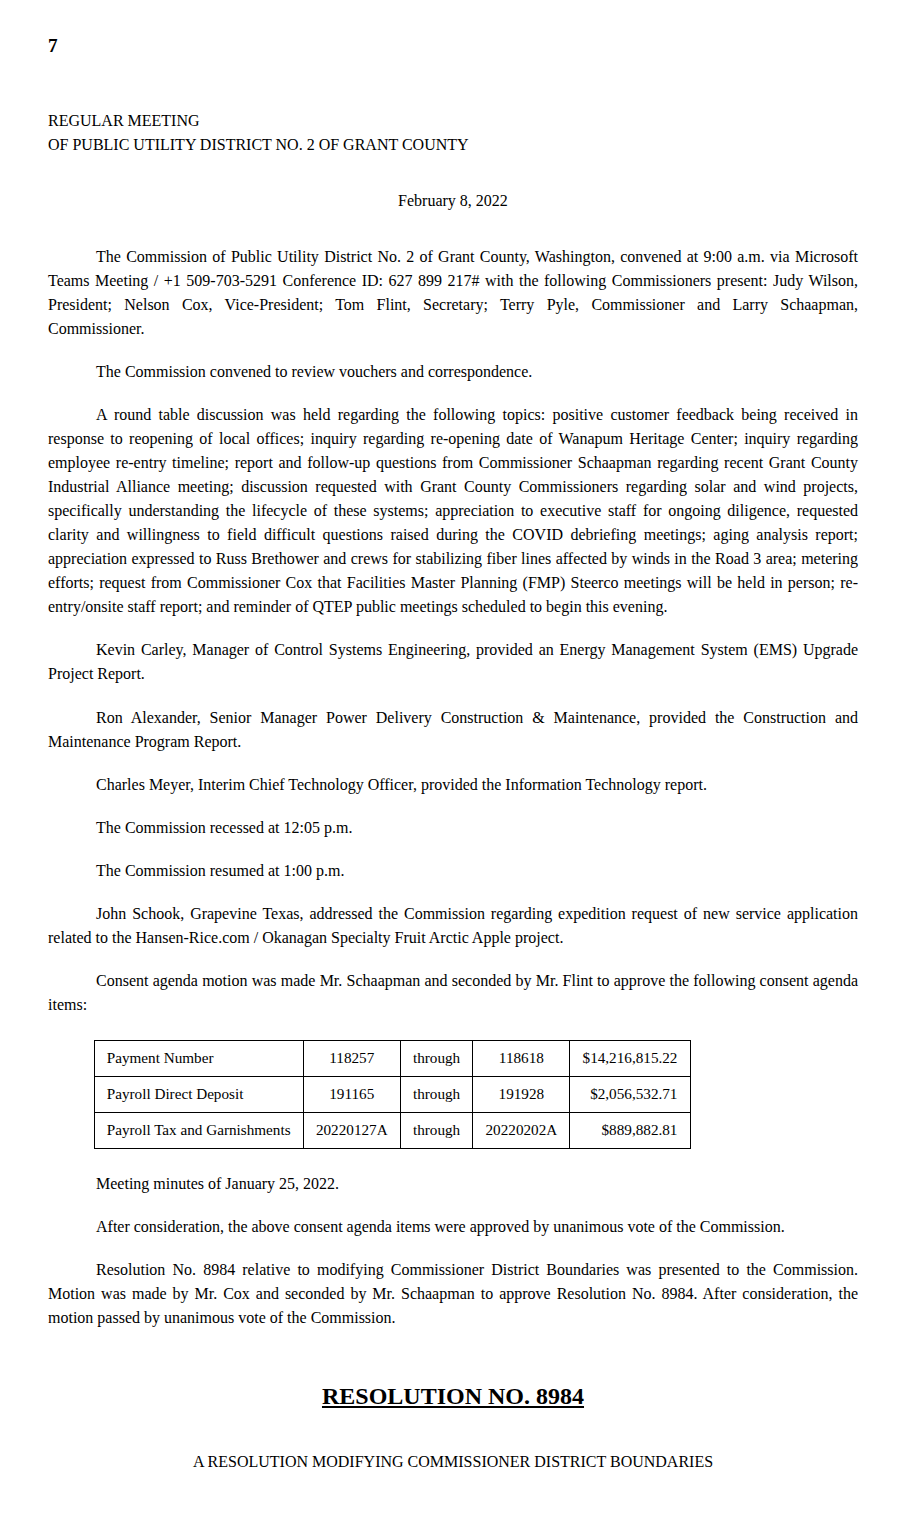7
Regular Meeting
of Public Utility District No. 2 of Grant County
February 8, 2022
The Commission of Public Utility District No. 2 of Grant County, Washington, convened at 9:00 a.m. via Microsoft Teams Meeting / +1 509-703-5291 Conference ID: 627 899 217# with the following Commissioners present: Judy Wilson, President; Nelson Cox, Vice-President; Tom Flint, Secretary; Terry Pyle, Commissioner and Larry Schaapman, Commissioner.
The Commission convened to review vouchers and correspondence.
A round table discussion was held regarding the following topics: positive customer feedback being received in response to reopening of local offices; inquiry regarding re-opening date of Wanapum Heritage Center; inquiry regarding employee re-entry timeline; report and follow-up questions from Commissioner Schaapman regarding recent Grant County Industrial Alliance meeting; discussion requested with Grant County Commissioners regarding solar and wind projects, specifically understanding the lifecycle of these systems; appreciation to executive staff for ongoing diligence, requested clarity and willingness to field difficult questions raised during the COVID debriefing meetings; aging analysis report; appreciation expressed to Russ Brethower and crews for stabilizing fiber lines affected by winds in the Road 3 area; metering efforts; request from Commissioner Cox that Facilities Master Planning (FMP) Steerco meetings will be held in person; re-entry/onsite staff report; and reminder of QTEP public meetings scheduled to begin this evening.
Kevin Carley, Manager of Control Systems Engineering, provided an Energy Management System (EMS) Upgrade Project Report.
Ron Alexander, Senior Manager Power Delivery Construction & Maintenance, provided the Construction and Maintenance Program Report.
Charles Meyer, Interim Chief Technology Officer, provided the Information Technology report.
The Commission recessed at 12:05 p.m.
The Commission resumed at 1:00 p.m.
John Schook, Grapevine Texas, addressed the Commission regarding expedition request of new service application related to the Hansen-Rice.com / Okanagan Specialty Fruit Arctic Apple project.
Consent agenda motion was made Mr. Schaapman and seconded by Mr. Flint to approve the following consent agenda items:
| Payment Number | 118257 | through | 118618 | $14,216,815.22 |
| Payroll Direct Deposit | 191165 | through | 191928 | $2,056,532.71 |
| Payroll Tax and Garnishments | 20220127A | through | 20220202A | $889,882.81 |
Meeting minutes of January 25, 2022.
After consideration, the above consent agenda items were approved by unanimous vote of the Commission.
Resolution No. 8984 relative to modifying Commissioner District Boundaries was presented to the Commission. Motion was made by Mr. Cox and seconded by Mr. Schaapman to approve Resolution No. 8984. After consideration, the motion passed by unanimous vote of the Commission.
RESOLUTION NO. 8984
A RESOLUTION MODIFYING COMMISSIONER DISTRICT BOUNDARIES